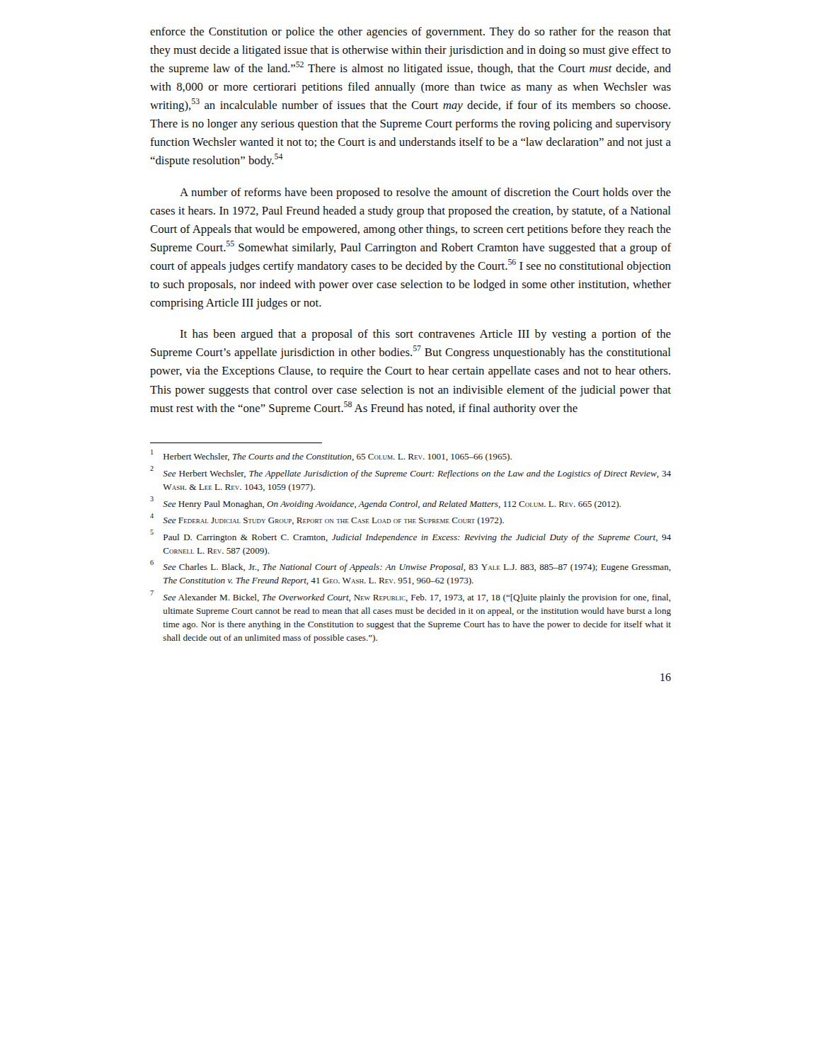enforce the Constitution or police the other agencies of government. They do so rather for the reason that they must decide a litigated issue that is otherwise within their jurisdiction and in doing so must give effect to the supreme law of the land.”52 There is almost no litigated issue, though, that the Court must decide, and with 8,000 or more certiorari petitions filed annually (more than twice as many as when Wechsler was writing),53 an incalculable number of issues that the Court may decide, if four of its members so choose. There is no longer any serious question that the Supreme Court performs the roving policing and supervisory function Wechsler wanted it not to; the Court is and understands itself to be a “law declaration” and not just a “dispute resolution” body.54
A number of reforms have been proposed to resolve the amount of discretion the Court holds over the cases it hears. In 1972, Paul Freund headed a study group that proposed the creation, by statute, of a National Court of Appeals that would be empowered, among other things, to screen cert petitions before they reach the Supreme Court.55 Somewhat similarly, Paul Carrington and Robert Cramton have suggested that a group of court of appeals judges certify mandatory cases to be decided by the Court.56 I see no constitutional objection to such proposals, nor indeed with power over case selection to be lodged in some other institution, whether comprising Article III judges or not.
It has been argued that a proposal of this sort contravenes Article III by vesting a portion of the Supreme Court’s appellate jurisdiction in other bodies.57 But Congress unquestionably has the constitutional power, via the Exceptions Clause, to require the Court to hear certain appellate cases and not to hear others. This power suggests that control over case selection is not an indivisible element of the judicial power that must rest with the “one” Supreme Court.58 As Freund has noted, if final authority over the
Herbert Wechsler, The Courts and the Constitution, 65 Colum. L. Rev. 1001, 1065–66 (1965).
See Herbert Wechsler, The Appellate Jurisdiction of the Supreme Court: Reflections on the Law and the Logistics of Direct Review, 34 Wash. & Lee L. Rev. 1043, 1059 (1977).
See Henry Paul Monaghan, On Avoiding Avoidance, Agenda Control, and Related Matters, 112 Colum. L. Rev. 665 (2012).
See Federal Judicial Study Group, Report on the Case Load of the Supreme Court (1972).
Paul D. Carrington & Robert C. Cramton, Judicial Independence in Excess: Reviving the Judicial Duty of the Supreme Court, 94 Cornell L. Rev. 587 (2009).
See Charles L. Black, Jr., The National Court of Appeals: An Unwise Proposal, 83 Yale L.J. 883, 885–87 (1974); Eugene Gressman, The Constitution v. The Freund Report, 41 Geo. Wash. L. Rev. 951, 960–62 (1973).
See Alexander M. Bickel, The Overworked Court, New Republic, Feb. 17, 1973, at 17, 18 (“[Q]uite plainly the provision for one, final, ultimate Supreme Court cannot be read to mean that all cases must be decided in it on appeal, or the institution would have burst a long time ago. Nor is there anything in the Constitution to suggest that the Supreme Court has to have the power to decide for itself what it shall decide out of an unlimited mass of possible cases.”).
16